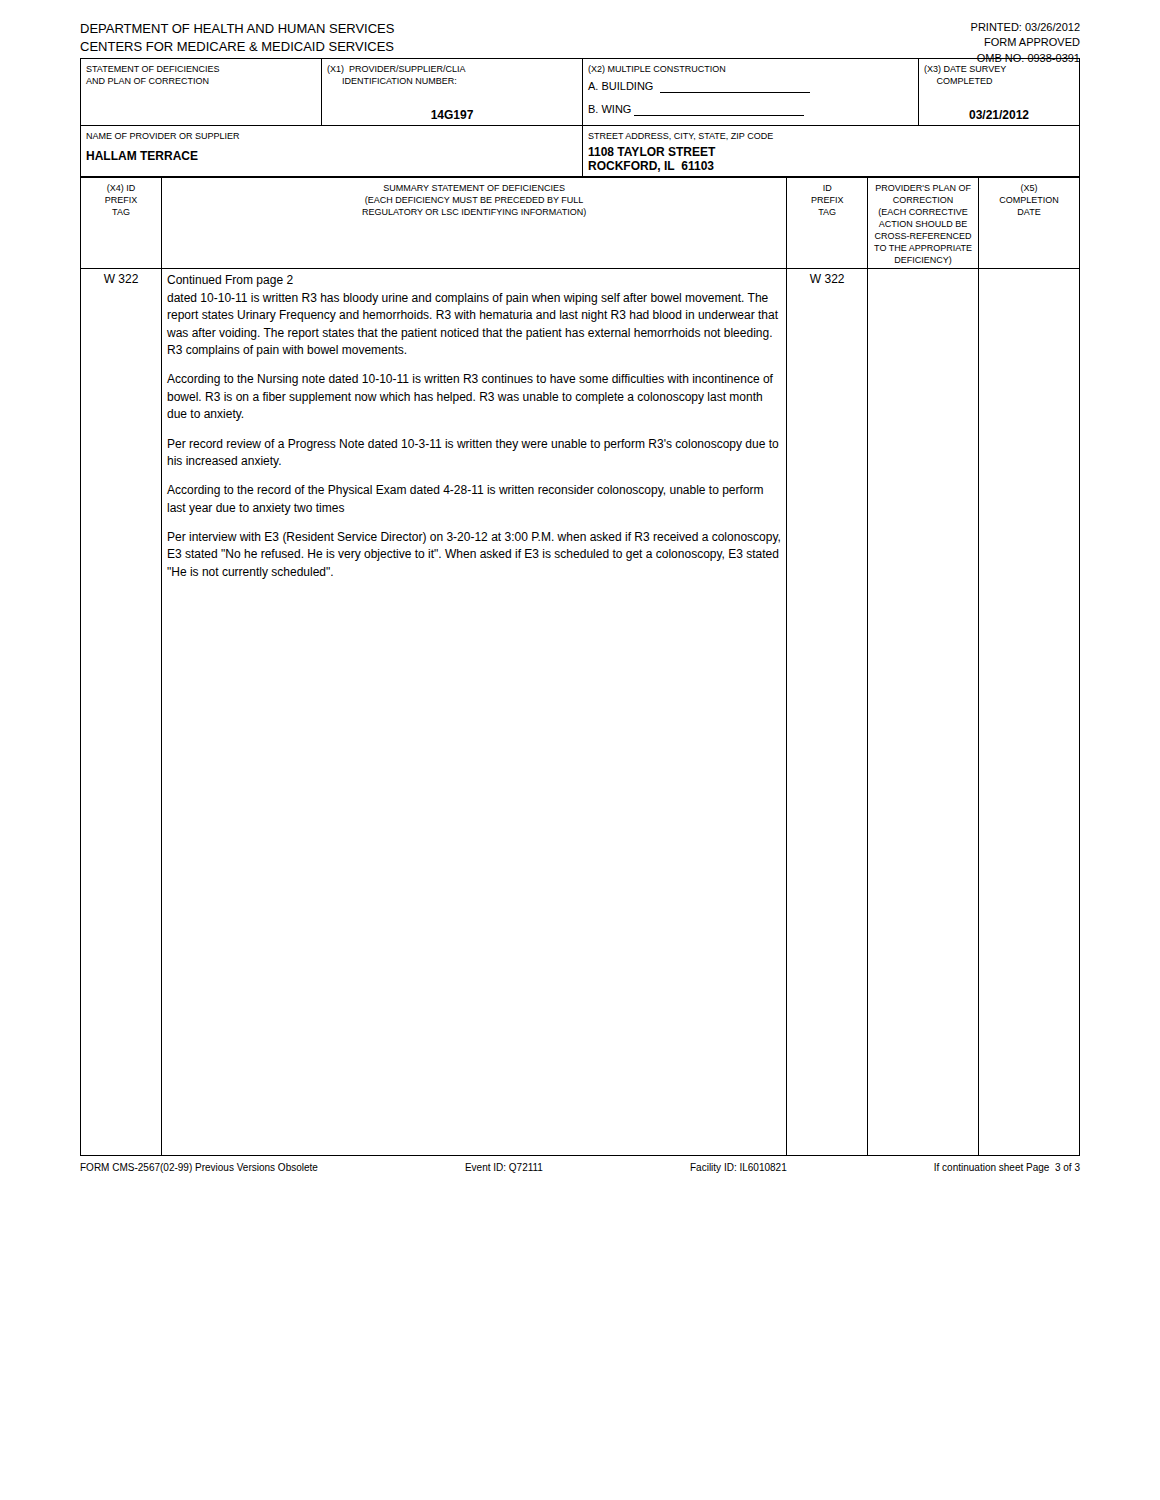PRINTED: 03/26/2012
FORM APPROVED
OMB NO. 0938-0391
DEPARTMENT OF HEALTH AND HUMAN SERVICES
CENTERS FOR MEDICARE & MEDICAID SERVICES
| STATEMENT OF DEFICIENCIES AND PLAN OF CORRECTION | (X1) PROVIDER/SUPPLIER/CLIA IDENTIFICATION NUMBER: 14G197 | (X2) MULTIPLE CONSTRUCTION A. BUILDING B. WING | (X3) DATE SURVEY COMPLETED 03/21/2012 |
| NAME OF PROVIDER OR SUPPLIER HALLAM TERRACE | STREET ADDRESS, CITY, STATE, ZIP CODE 1108 TAYLOR STREET ROCKFORD, IL 61103 |
| (X4) ID PREFIX TAG | SUMMARY STATEMENT OF DEFICIENCIES (EACH DEFICIENCY MUST BE PRECEDED BY FULL REGULATORY OR LSC IDENTIFYING INFORMATION) | ID PREFIX TAG | PROVIDER'S PLAN OF CORRECTION (EACH CORRECTIVE ACTION SHOULD BE CROSS-REFERENCED TO THE APPROPRIATE DEFICIENCY) | (X5) COMPLETION DATE |
| W 322 | Continued From page 2 dated 10-10-11 is written R3 has bloody urine and complains of pain when wiping self after bowel movement. The report states Urinary Frequency and hemorrhoids. R3 with hematuria and last night R3 had blood in underwear that was after voiding. The report states that the patient noticed that the patient has external hemorrhoids not bleeding. R3 complains of pain with bowel movements. According to the Nursing note dated 10-10-11 is written R3 continues to have some difficulties with incontinence of bowel. R3 is on a fiber supplement now which has helped. R3 was unable to complete a colonoscopy last month due to anxiety. Per record review of a Progress Note dated 10-3-11 is written they were unable to perform R3's colonoscopy due to his increased anxiety. According to the record of the Physical Exam dated 4-28-11 is written reconsider colonoscopy, unable to perform last year due to anxiety two times Per interview with E3 (Resident Service Director) on 3-20-12 at 3:00 P.M. when asked if R3 received a colonoscopy, E3 stated "No he refused. He is very objective to it". When asked if E3 is scheduled to get a colonoscopy, E3 stated "He is not currently scheduled". | W 322 | | |
FORM CMS-2567(02-99) Previous Versions Obsolete
Event ID: Q72111
Facility ID: IL6010821
If continuation sheet Page 3 of 3